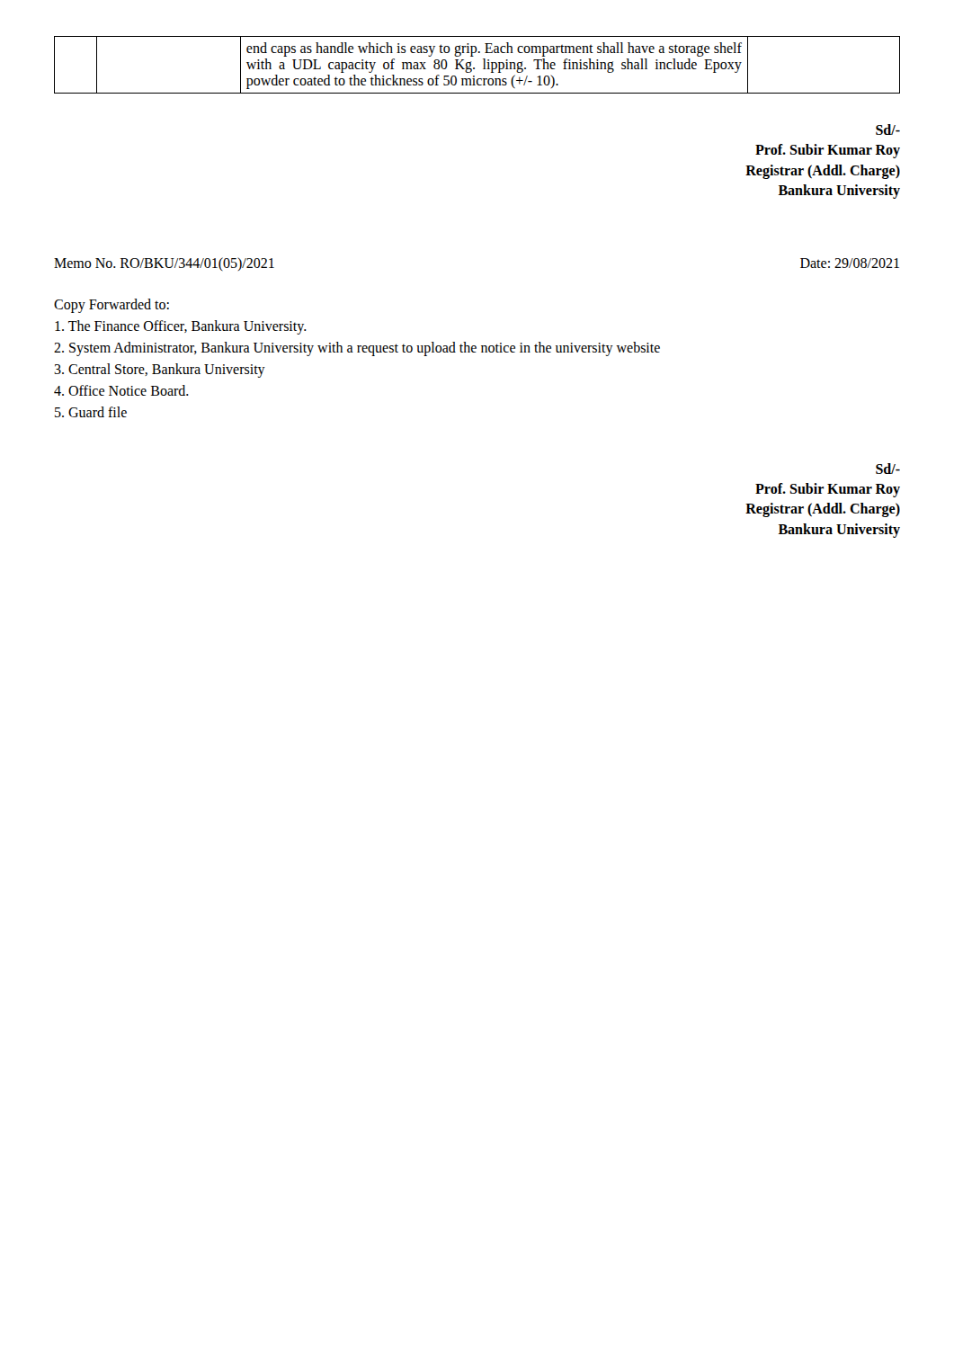| | | end caps as handle which is easy to grip. Each compartment shall have a storage shelf with a UDL capacity of max 80 Kg. lipping. The finishing shall include Epoxy powder coated to the thickness of 50 microns (+/- 10). | |
Sd/- Prof. Subir Kumar Roy Registrar (Addl. Charge) Bankura University
Memo No. RO/BKU/344/01(05)/2021 Date: 29/08/2021
Copy Forwarded to:
1. The Finance Officer, Bankura University.
2. System Administrator, Bankura University with a request to upload the notice in the university website
3. Central Store, Bankura University
4. Office Notice Board.
5. Guard file
Sd/- Prof. Subir Kumar Roy Registrar (Addl. Charge) Bankura University